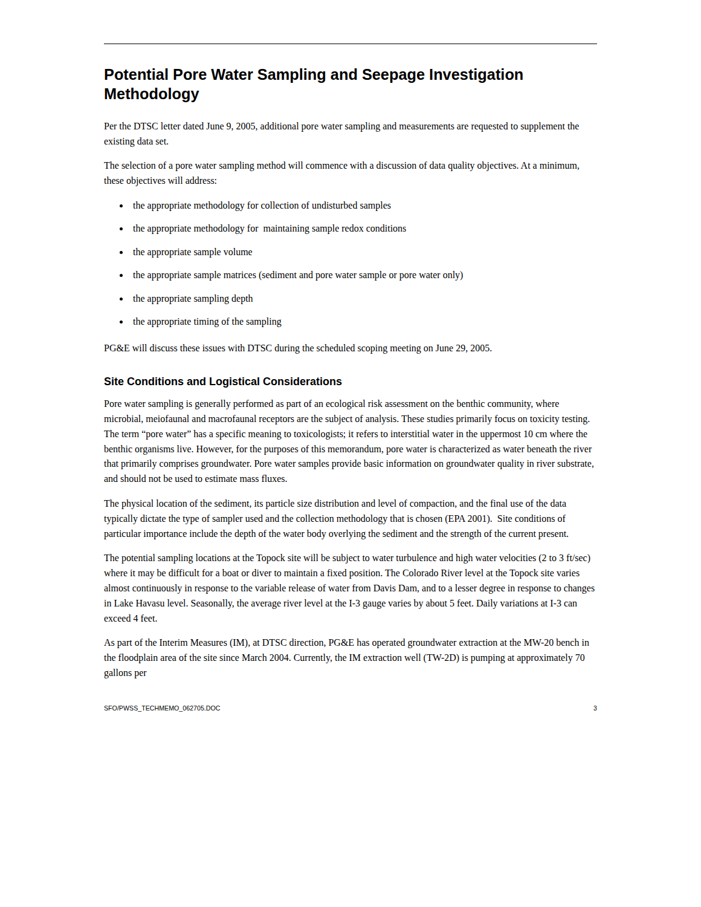Potential Pore Water Sampling and Seepage Investigation Methodology
Per the DTSC letter dated June 9, 2005, additional pore water sampling and measurements are requested to supplement the existing data set.
The selection of a pore water sampling method will commence with a discussion of data quality objectives. At a minimum, these objectives will address:
the appropriate methodology for collection of undisturbed samples
the appropriate methodology for maintaining sample redox conditions
the appropriate sample volume
the appropriate sample matrices (sediment and pore water sample or pore water only)
the appropriate sampling depth
the appropriate timing of the sampling
PG&E will discuss these issues with DTSC during the scheduled scoping meeting on June 29, 2005.
Site Conditions and Logistical Considerations
Pore water sampling is generally performed as part of an ecological risk assessment on the benthic community, where microbial, meiofaunal and macrofaunal receptors are the subject of analysis. These studies primarily focus on toxicity testing. The term “pore water” has a specific meaning to toxicologists; it refers to interstitial water in the uppermost 10 cm where the benthic organisms live. However, for the purposes of this memorandum, pore water is characterized as water beneath the river that primarily comprises groundwater. Pore water samples provide basic information on groundwater quality in river substrate, and should not be used to estimate mass fluxes.
The physical location of the sediment, its particle size distribution and level of compaction, and the final use of the data typically dictate the type of sampler used and the collection methodology that is chosen (EPA 2001). Site conditions of particular importance include the depth of the water body overlying the sediment and the strength of the current present.
The potential sampling locations at the Topock site will be subject to water turbulence and high water velocities (2 to 3 ft/sec) where it may be difficult for a boat or diver to maintain a fixed position. The Colorado River level at the Topock site varies almost continuously in response to the variable release of water from Davis Dam, and to a lesser degree in response to changes in Lake Havasu level. Seasonally, the average river level at the I-3 gauge varies by about 5 feet. Daily variations at I-3 can exceed 4 feet.
As part of the Interim Measures (IM), at DTSC direction, PG&E has operated groundwater extraction at the MW-20 bench in the floodplain area of the site since March 2004. Currently, the IM extraction well (TW-2D) is pumping at approximately 70 gallons per
SFO/PWSS_TECHMEMO_062705.DOC 3